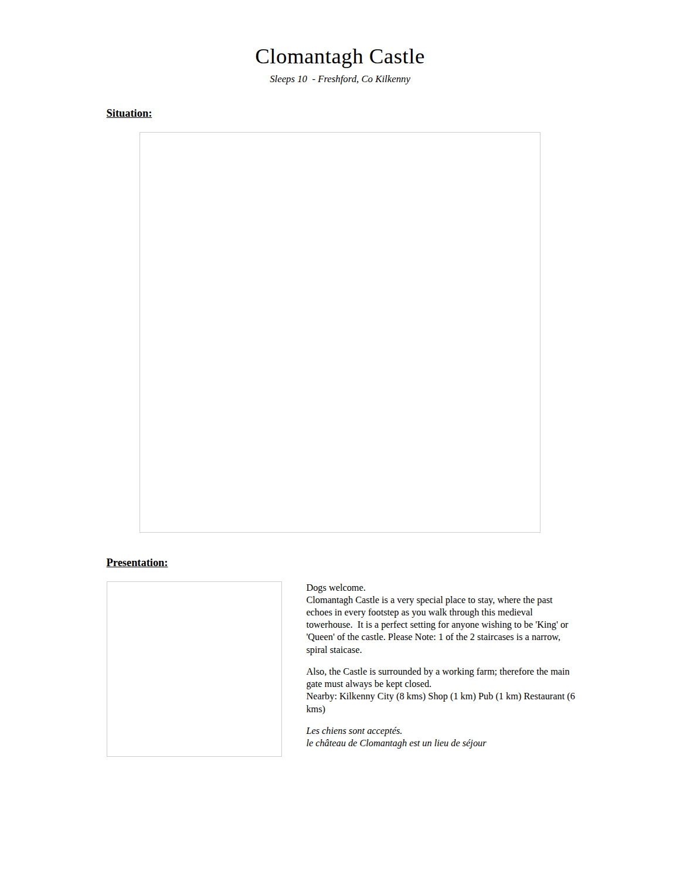Clomantagh Castle
Sleeps 10 - Freshford, Co Kilkenny
Situation:
Presentation:
Dogs welcome.
Clomantagh Castle is a very special place to stay, where the past echoes in every footstep as you walk through this medieval towerhouse. It is a perfect setting for anyone wishing to be 'King' or 'Queen' of the castle. Please Note: 1 of the 2 staircases is a narrow, spiral staicase.
Also, the Castle is surrounded by a working farm; therefore the main gate must always be kept closed.
Nearby: Kilkenny City (8 kms) Shop (1 km) Pub (1 km) Restaurant (6 kms)
Les chiens sont acceptés.
le château de Clomantagh est un lieu de séjour